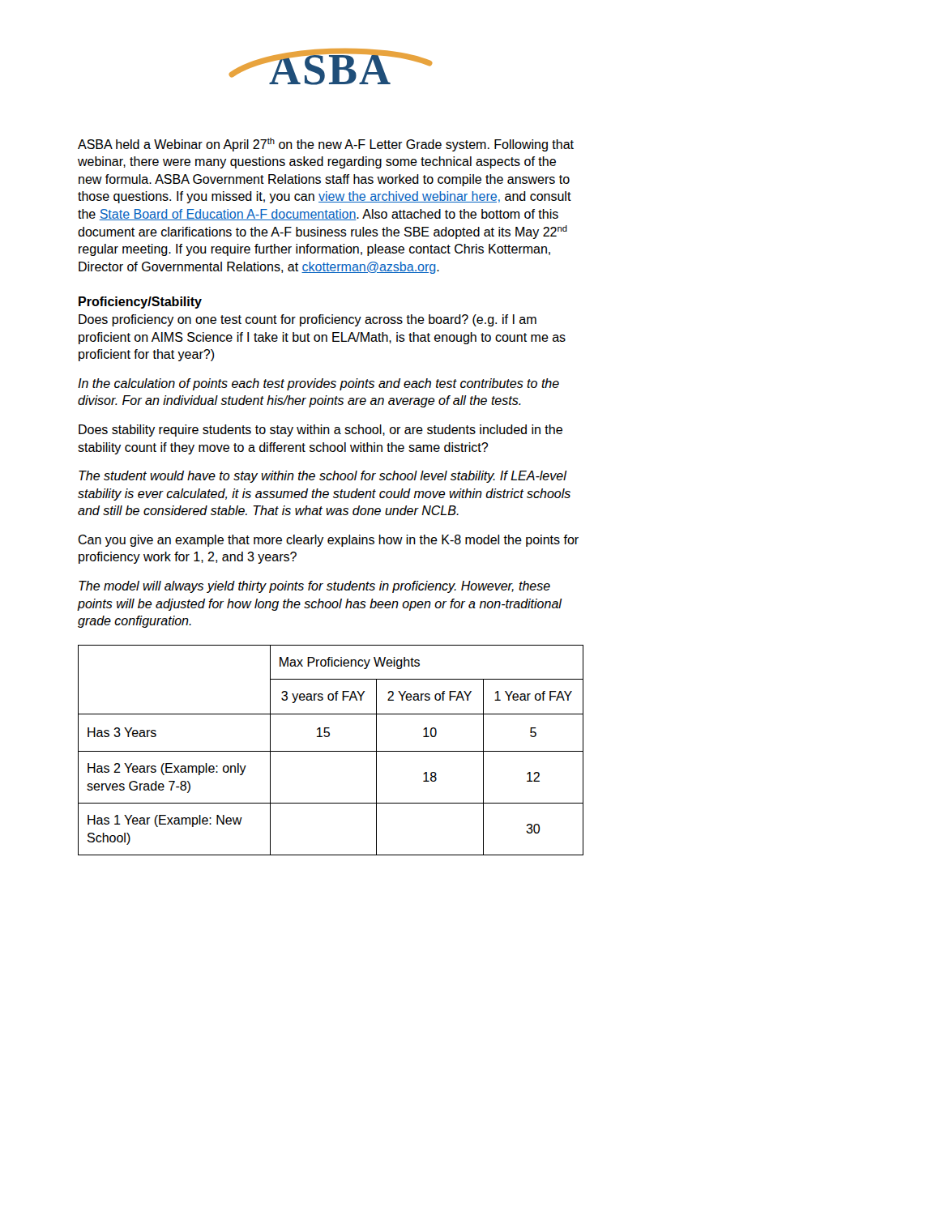ASBA
ASBA held a Webinar on April 27th on the new A-F Letter Grade system. Following that webinar, there were many questions asked regarding some technical aspects of the new formula. ASBA Government Relations staff has worked to compile the answers to those questions. If you missed it, you can view the archived webinar here, and consult the State Board of Education A-F documentation. Also attached to the bottom of this document are clarifications to the A-F business rules the SBE adopted at its May 22nd regular meeting. If you require further information, please contact Chris Kotterman, Director of Governmental Relations, at ckotterman@azsba.org.
Proficiency/Stability
Does proficiency on one test count for proficiency across the board? (e.g. if I am proficient on AIMS Science if I take it but on ELA/Math, is that enough to count me as proficient for that year?)
In the calculation of points each test provides points and each test contributes to the divisor. For an individual student his/her points are an average of all the tests.
Does stability require students to stay within a school, or are students included in the stability count if they move to a different school within the same district?
The student would have to stay within the school for school level stability. If LEA-level stability is ever calculated, it is assumed the student could move within district schools and still be considered stable. That is what was done under NCLB.
Can you give an example that more clearly explains how in the K-8 model the points for proficiency work for 1, 2, and 3 years?
The model will always yield thirty points for students in proficiency. However, these points will be adjusted for how long the school has been open or for a non-traditional grade configuration.
| | Max Proficiency Weights |
| 3 years of FAY | 2 Years of FAY | 1 Year of FAY |
| Has 3 Years | 15 | 10 | 5 |
| Has 2 Years (Example: only serves Grade 7-8) | | 18 | 12 |
| Has 1 Year (Example: New School) | | | 30 |